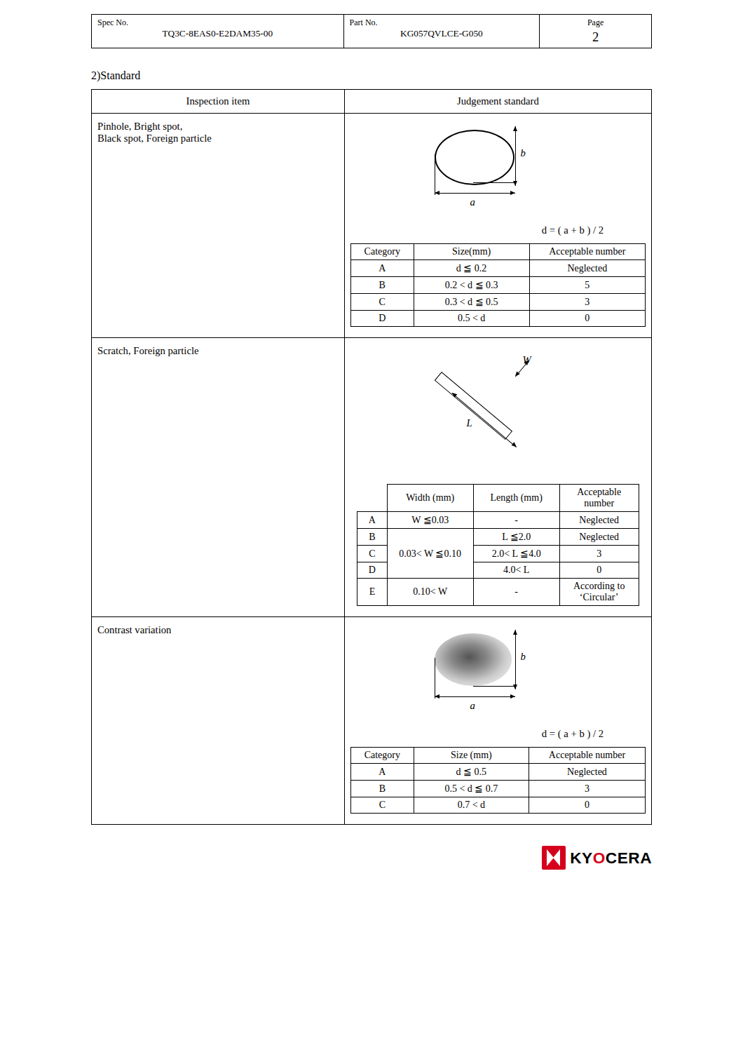| Spec No. TQ3C-8EAS0-E2DAM35-00 | Part No. KG057QVLCE-G050 | Page 2 |
2)Standard
| Inspection item | Judgement standard |
| --- | --- |
| Pinhole, Bright spot, Black spot, Foreign particle | b a d = ( a + b ) / 2 / Category / Size(mm) / Acceptable number / / --- / --- / --- / / A / d ≦ 0.2 / Neglected / / B / 0.2 < d ≦ 0.3 / 5 / / C / 0.3 < d ≦ 0.5 / 3 / / D / 0.5 < d / 0 / |
| Scratch, Foreign particle | W L / / Width (mm) / Length (mm) / Acceptable number / / --- / --- / --- / --- / / A / W ≦0.03 / - / Neglected / / B / 0.03< W ≦0.10 / L ≦2.0 / Neglected / / C / 2.0< L ≦4.0 / 3 / / D / 4.0< L / 0 / / E / 0.10< W / - / According to ‘Circular’ / |
| Contrast variation | b a d = ( a + b ) / 2 / Category / Size (mm) / Acceptable number / / --- / --- / --- / / A / d ≦ 0.5 / Neglected / / B / 0.5 < d ≦ 0.7 / 3 / / C / 0.7 < d / 0 / |
KYOCERA